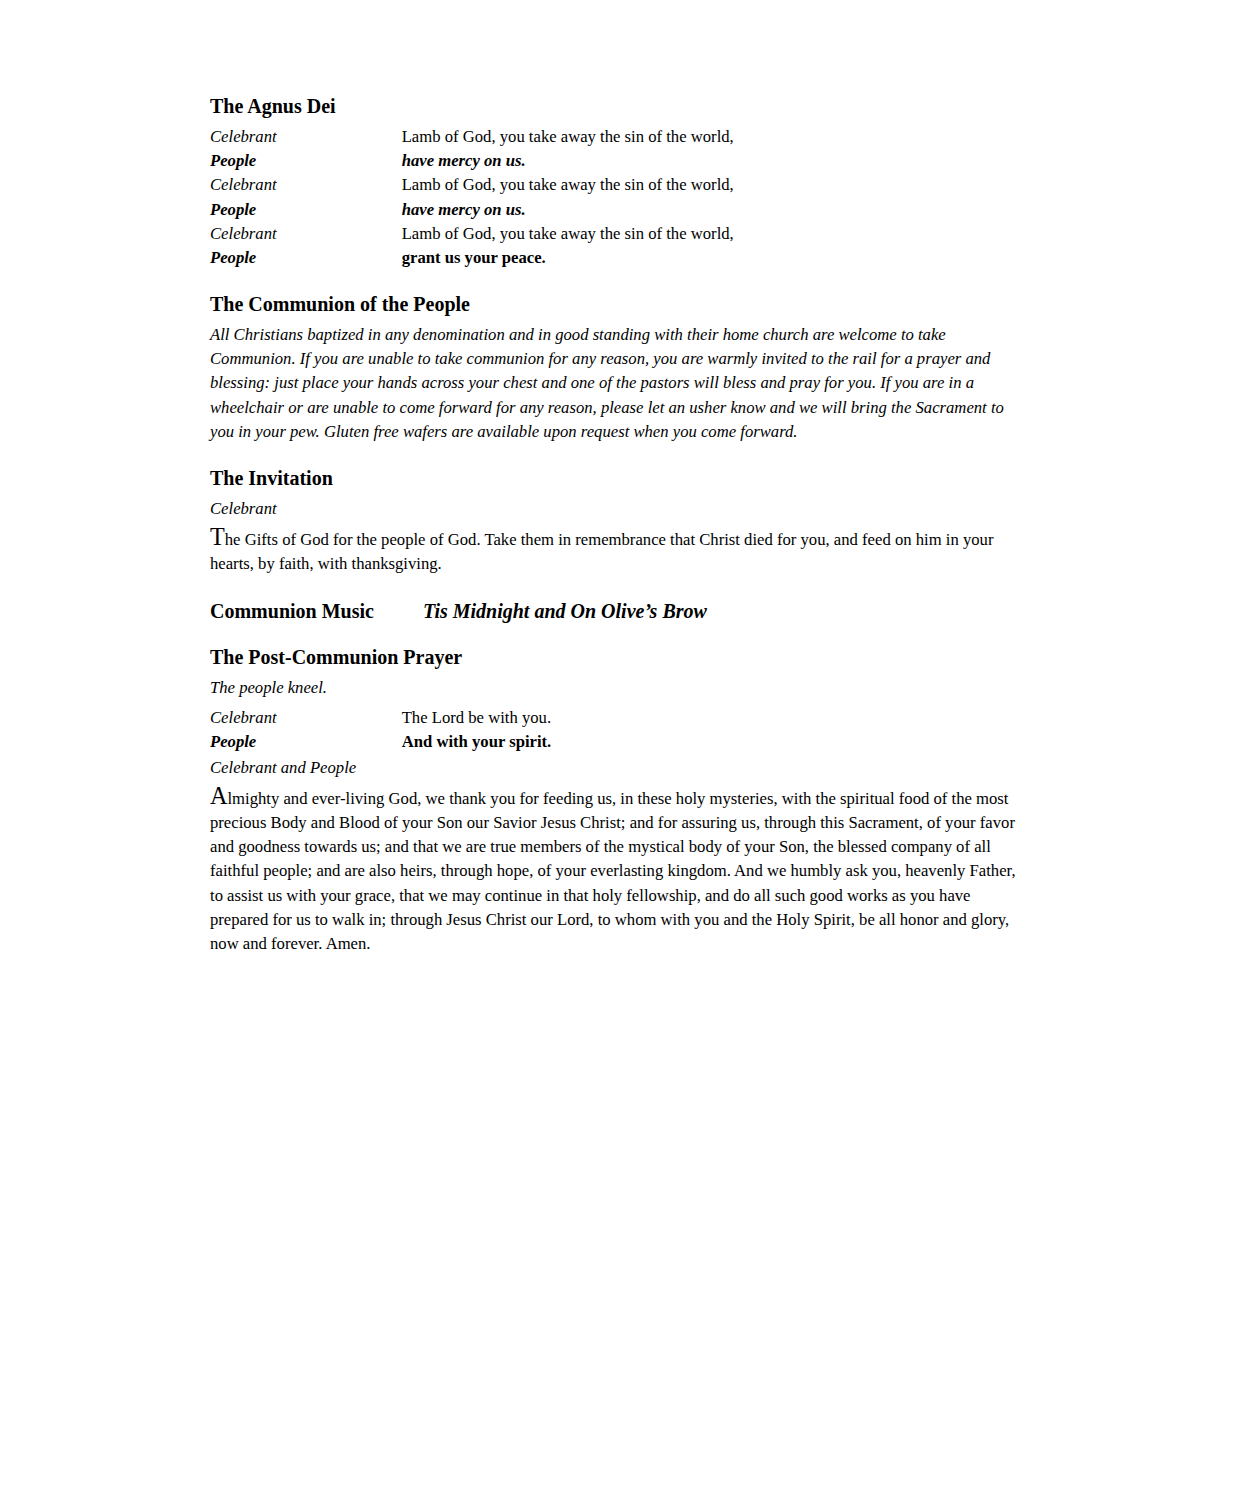The Agnus Dei
Celebrant Lamb of God, you take away the sin of the world,
People have mercy on us.
Celebrant Lamb of God, you take away the sin of the world,
People have mercy on us.
Celebrant Lamb of God, you take away the sin of the world,
People grant us your peace.
The Communion of the People
All Christians baptized in any denomination and in good standing with their home church are welcome to take Communion. If you are unable to take communion for any reason, you are warmly invited to the rail for a prayer and blessing: just place your hands across your chest and one of the pastors will bless and pray for you. If you are in a wheelchair or are unable to come forward for any reason, please let an usher know and we will bring the Sacrament to you in your pew. Gluten free wafers are available upon request when you come forward.
The Invitation
Celebrant
The Gifts of God for the people of God. Take them in remembrance that Christ died for you, and feed on him in your hearts, by faith, with thanksgiving.
Communion Music Tis Midnight and On Olive’s Brow
The Post-Communion Prayer
The people kneel.
Celebrant The Lord be with you.
People And with your spirit.
Celebrant and People
Almighty and ever-living God, we thank you for feeding us, in these holy mysteries, with the spiritual food of the most precious Body and Blood of your Son our Savior Jesus Christ; and for assuring us, through this Sacrament, of your favor and goodness towards us; and that we are true members of the mystical body of your Son, the blessed company of all faithful people; and are also heirs, through hope, of your everlasting kingdom. And we humbly ask you, heavenly Father, to assist us with your grace, that we may continue in that holy fellowship, and do all such good works as you have prepared for us to walk in; through Jesus Christ our Lord, to whom with you and the Holy Spirit, be all honor and glory, now and forever. Amen.